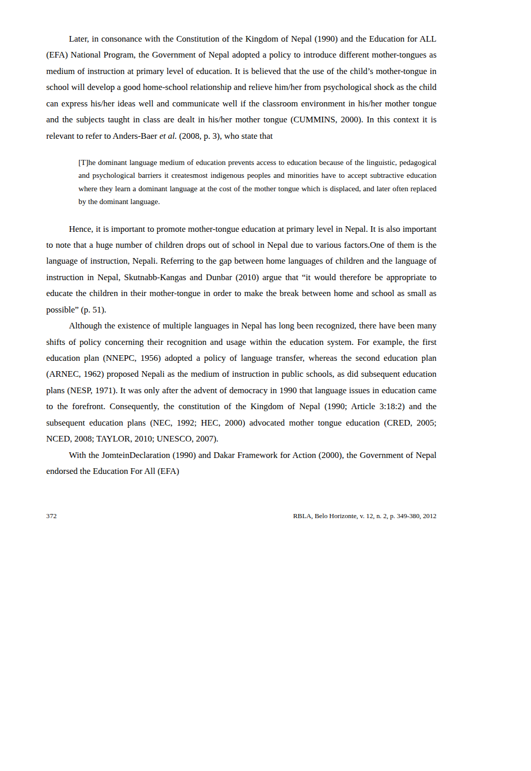Later, in consonance with the Constitution of the Kingdom of Nepal (1990) and the Education for ALL (EFA) National Program, the Government of Nepal adopted a policy to introduce different mother-tongues as medium of instruction at primary level of education. It is believed that the use of the child’s mother-tongue in school will develop a good home-school relationship and relieve him/her from psychological shock as the child can express his/her ideas well and communicate well if the classroom environment in his/her mother tongue and the subjects taught in class are dealt in his/her mother tongue (CUMMINS, 2000). In this context it is relevant to refer to Anders-Baer et al. (2008, p. 3), who state that
[T]he dominant language medium of education prevents access to education because of the linguistic, pedagogical and psychological barriers it createsmost indigenous peoples and minorities have to accept subtractive education where they learn a dominant language at the cost of the mother tongue which is displaced, and later often replaced by the dominant language.
Hence, it is important to promote mother-tongue education at primary level in Nepal. It is also important to note that a huge number of children drops out of school in Nepal due to various factors.One of them is the language of instruction, Nepali. Referring to the gap between home languages of children and the language of instruction in Nepal, Skutnabb-Kangas and Dunbar (2010) argue that “it would therefore be appropriate to educate the children in their mother-tongue in order to make the break between home and school as small as possible” (p. 51).
Although the existence of multiple languages in Nepal has long been recognized, there have been many shifts of policy concerning their recognition and usage within the education system. For example, the first education plan (NNEPC, 1956) adopted a policy of language transfer, whereas the second education plan (ARNEC, 1962) proposed Nepali as the medium of instruction in public schools, as did subsequent education plans (NESP, 1971). It was only after the advent of democracy in 1990 that language issues in education came to the forefront. Consequently, the constitution of the Kingdom of Nepal (1990; Article 3:18:2) and the subsequent education plans (NEC, 1992; HEC, 2000) advocated mother tongue education (CRED, 2005; NCED, 2008; TAYLOR, 2010; UNESCO, 2007).
With the JomteinDeclaration (1990) and Dakar Framework for Action (2000), the Government of Nepal endorsed the Education For All (EFA)
372 RBLA, Belo Horizonte, v. 12, n. 2, p. 349-380, 2012